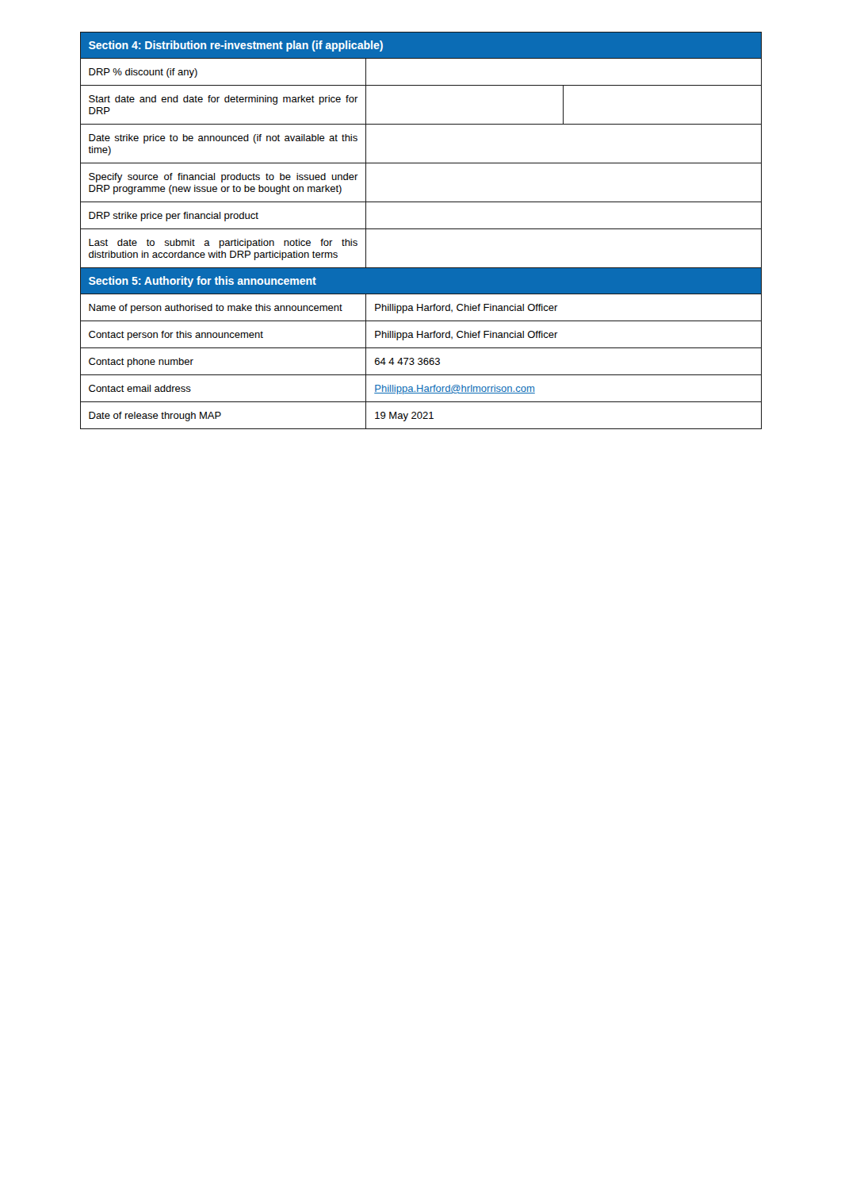| Section 4: Distribution re-investment plan (if applicable) |
| DRP % discount (if any) | |
| Start date and end date for determining market price for DRP | | |
| Date strike price to be announced (if not available at this time) | |
| Specify source of financial products to be issued under DRP programme (new issue or to be bought on market) | |
| DRP strike price per financial product | |
| Last date to submit a participation notice for this distribution in accordance with DRP participation terms | |
| Section 5: Authority for this announcement |
| Name of person authorised to make this announcement | Phillippa Harford, Chief Financial Officer |
| Contact person for this announcement | Phillippa Harford, Chief Financial Officer |
| Contact phone number | 64 4 473 3663 |
| Contact email address | Phillippa.Harford@hrlmorrison.com |
| Date of release through MAP | 19 May 2021 |